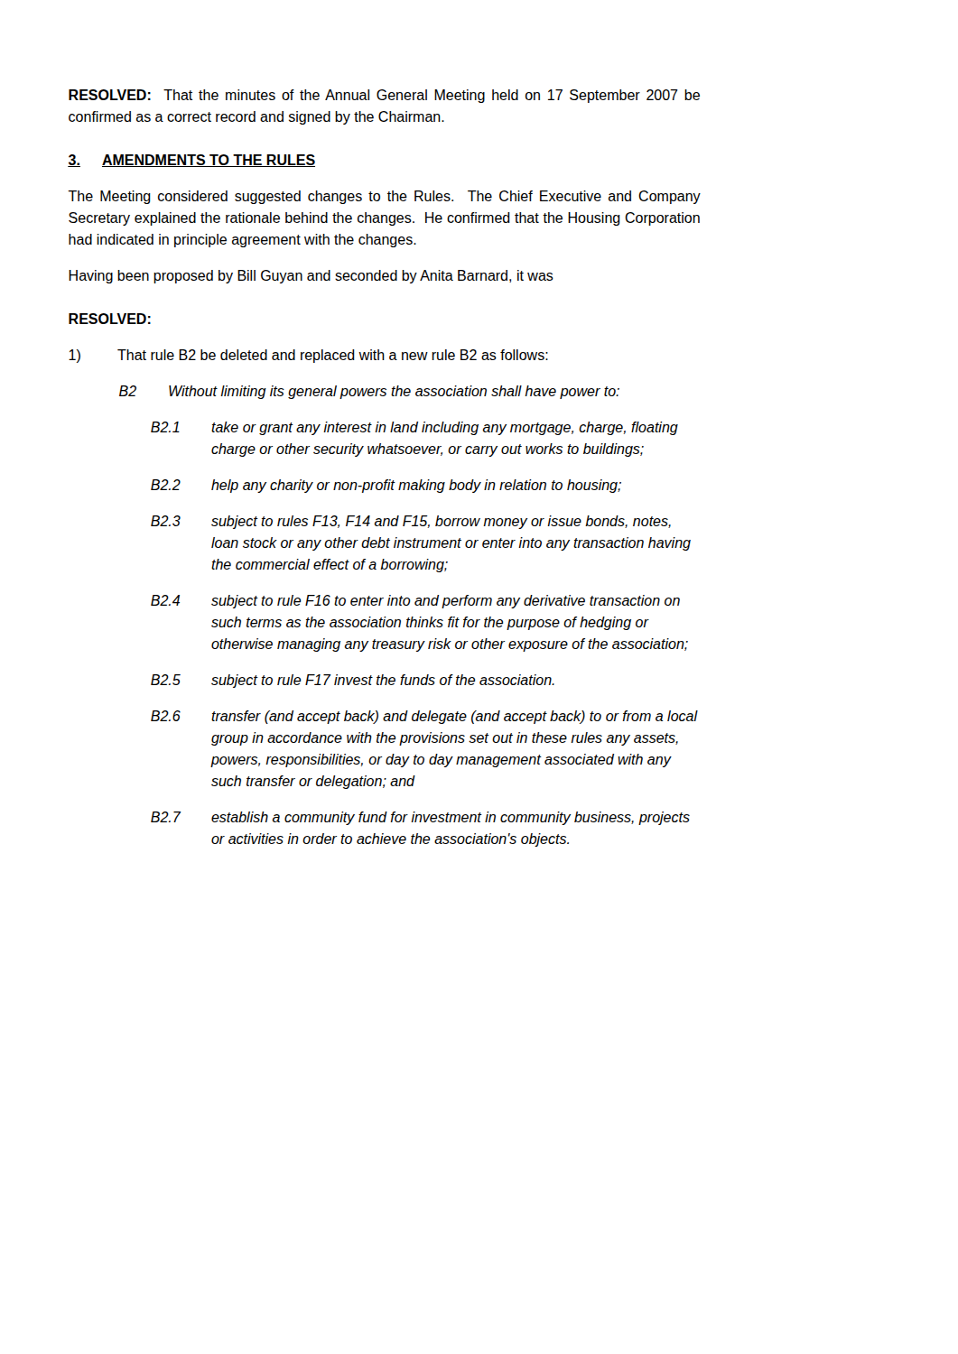RESOLVED: That the minutes of the Annual General Meeting held on 17 September 2007 be confirmed as a correct record and signed by the Chairman.
3. AMENDMENTS TO THE RULES
The Meeting considered suggested changes to the Rules. The Chief Executive and Company Secretary explained the rationale behind the changes. He confirmed that the Housing Corporation had indicated in principle agreement with the changes.
Having been proposed by Bill Guyan and seconded by Anita Barnard, it was
RESOLVED:
1) That rule B2 be deleted and replaced with a new rule B2 as follows:
B2 Without limiting its general powers the association shall have power to:
B2.1 take or grant any interest in land including any mortgage, charge, floating charge or other security whatsoever, or carry out works to buildings;
B2.2 help any charity or non-profit making body in relation to housing;
B2.3 subject to rules F13, F14 and F15, borrow money or issue bonds, notes, loan stock or any other debt instrument or enter into any transaction having the commercial effect of a borrowing;
B2.4 subject to rule F16 to enter into and perform any derivative transaction on such terms as the association thinks fit for the purpose of hedging or otherwise managing any treasury risk or other exposure of the association;
B2.5 subject to rule F17 invest the funds of the association.
B2.6 transfer (and accept back) and delegate (and accept back) to or from a local group in accordance with the provisions set out in these rules any assets, powers, responsibilities, or day to day management associated with any such transfer or delegation; and
B2.7 establish a community fund for investment in community business, projects or activities in order to achieve the association's objects.